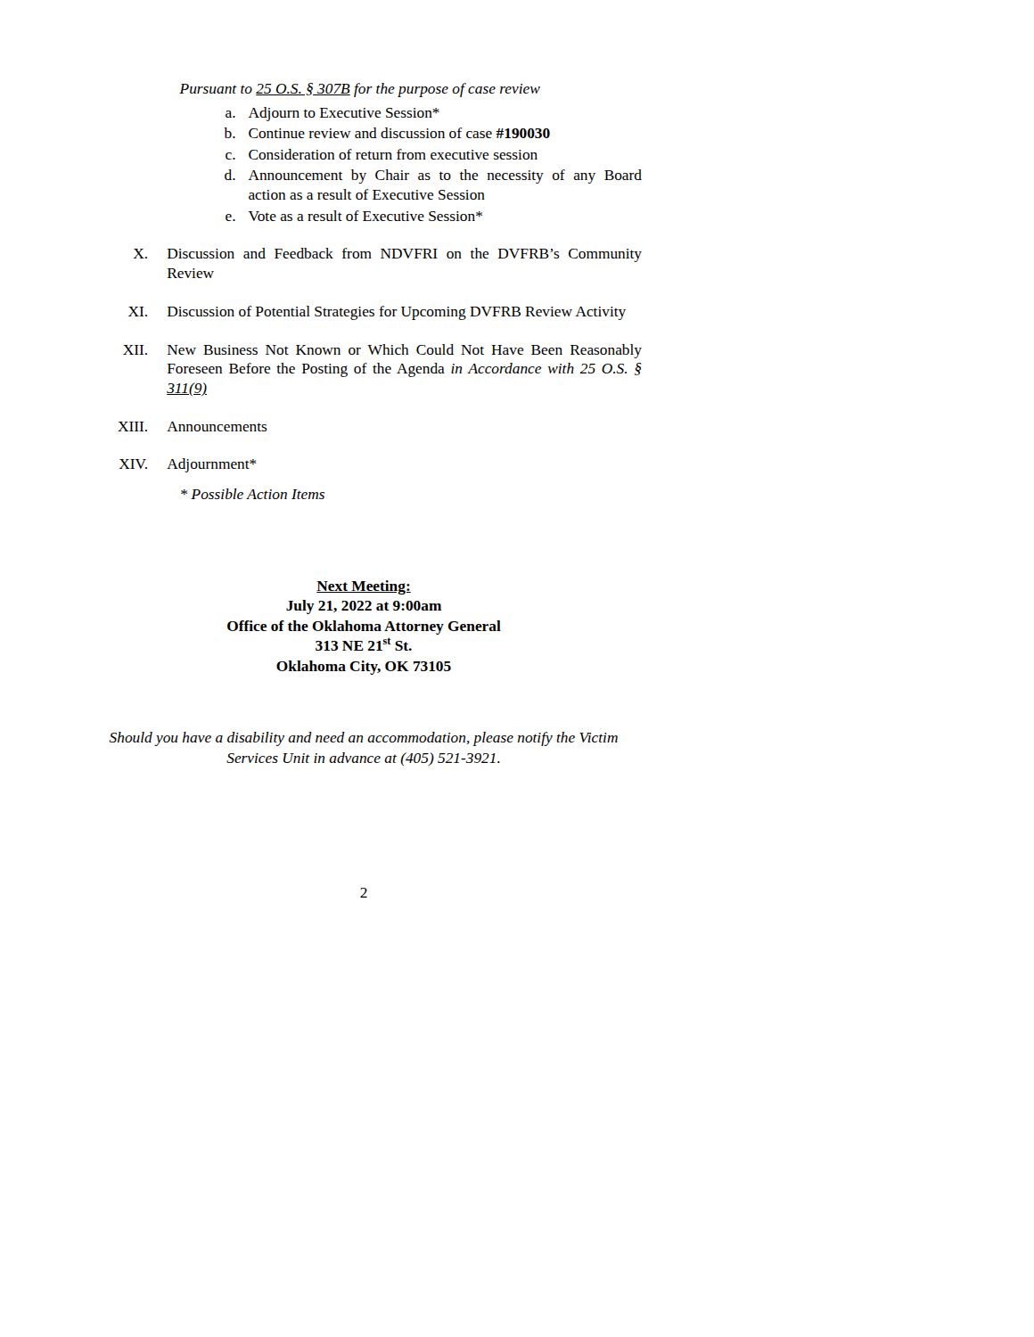Pursuant to 25 O.S. § 307B for the purpose of case review
Adjourn to Executive Session*
Continue review and discussion of case #190030
Consideration of return from executive session
Announcement by Chair as to the necessity of any Board action as a result of Executive Session
Vote as a result of Executive Session*
X.
Discussion and Feedback from NDVFRI on the DVFRB’s Community Review
XI.
Discussion of Potential Strategies for Upcoming DVFRB Review Activity
XII.
New Business Not Known or Which Could Not Have Been Reasonably Foreseen Before the Posting of the Agenda in Accordance with 25 O.S. § 311(9)
XIII.
Announcements
XIV.
Adjournment*
* Possible Action Items
Next Meeting:
July 21, 2022 at 9:00am
Office of the Oklahoma Attorney General
313 NE 21st St.
Oklahoma City, OK 73105
Should you have a disability and need an accommodation, please notify the Victim Services Unit in advance at (405) 521-3921.
2